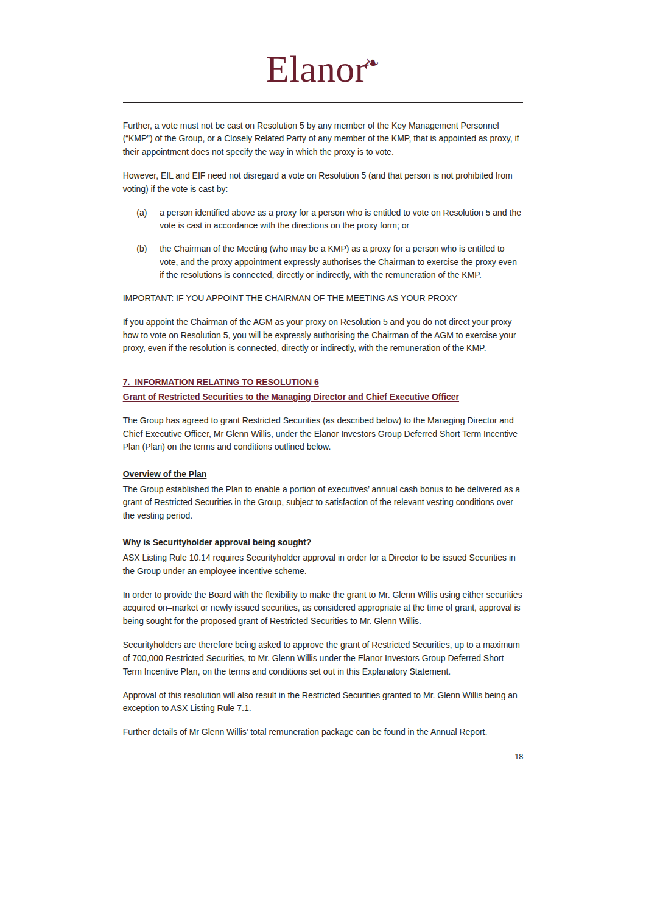Elanor❧
Further, a vote must not be cast on Resolution 5 by any member of the Key Management Personnel (“KMP”) of the Group, or a Closely Related Party of any member of the KMP, that is appointed as proxy, if their appointment does not specify the way in which the proxy is to vote.
However, EIL and EIF need not disregard a vote on Resolution 5 (and that person is not prohibited from voting) if the vote is cast by:
(a)
a person identified above as a proxy for a person who is entitled to vote on Resolution 5 and the vote is cast in accordance with the directions on the proxy form; or
(b)
the Chairman of the Meeting (who may be a KMP) as a proxy for a person who is entitled to vote, and the proxy appointment expressly authorises the Chairman to exercise the proxy even if the resolutions is connected, directly or indirectly, with the remuneration of the KMP.
IMPORTANT: IF YOU APPOINT THE CHAIRMAN OF THE MEETING AS YOUR PROXY
If you appoint the Chairman of the AGM as your proxy on Resolution 5 and you do not direct your proxy how to vote on Resolution 5, you will be expressly authorising the Chairman of the AGM to exercise your proxy, even if the resolution is connected, directly or indirectly, with the remuneration of the KMP.
7. INFORMATION RELATING TO RESOLUTION 6
Grant of Restricted Securities to the Managing Director and Chief Executive Officer
The Group has agreed to grant Restricted Securities (as described below) to the Managing Director and Chief Executive Officer, Mr Glenn Willis, under the Elanor Investors Group Deferred Short Term Incentive Plan (Plan) on the terms and conditions outlined below.
Overview of the Plan
The Group established the Plan to enable a portion of executives’ annual cash bonus to be delivered as a grant of Restricted Securities in the Group, subject to satisfaction of the relevant vesting conditions over the vesting period.
Why is Securityholder approval being sought?
ASX Listing Rule 10.14 requires Securityholder approval in order for a Director to be issued Securities in the Group under an employee incentive scheme.
In order to provide the Board with the flexibility to make the grant to Mr. Glenn Willis using either securities acquired on–market or newly issued securities, as considered appropriate at the time of grant, approval is being sought for the proposed grant of Restricted Securities to Mr. Glenn Willis.
Securityholders are therefore being asked to approve the grant of Restricted Securities, up to a maximum of 700,000 Restricted Securities, to Mr. Glenn Willis under the Elanor Investors Group Deferred Short Term Incentive Plan, on the terms and conditions set out in this Explanatory Statement.
Approval of this resolution will also result in the Restricted Securities granted to Mr. Glenn Willis being an exception to ASX Listing Rule 7.1.
Further details of Mr Glenn Willis’ total remuneration package can be found in the Annual Report.
18